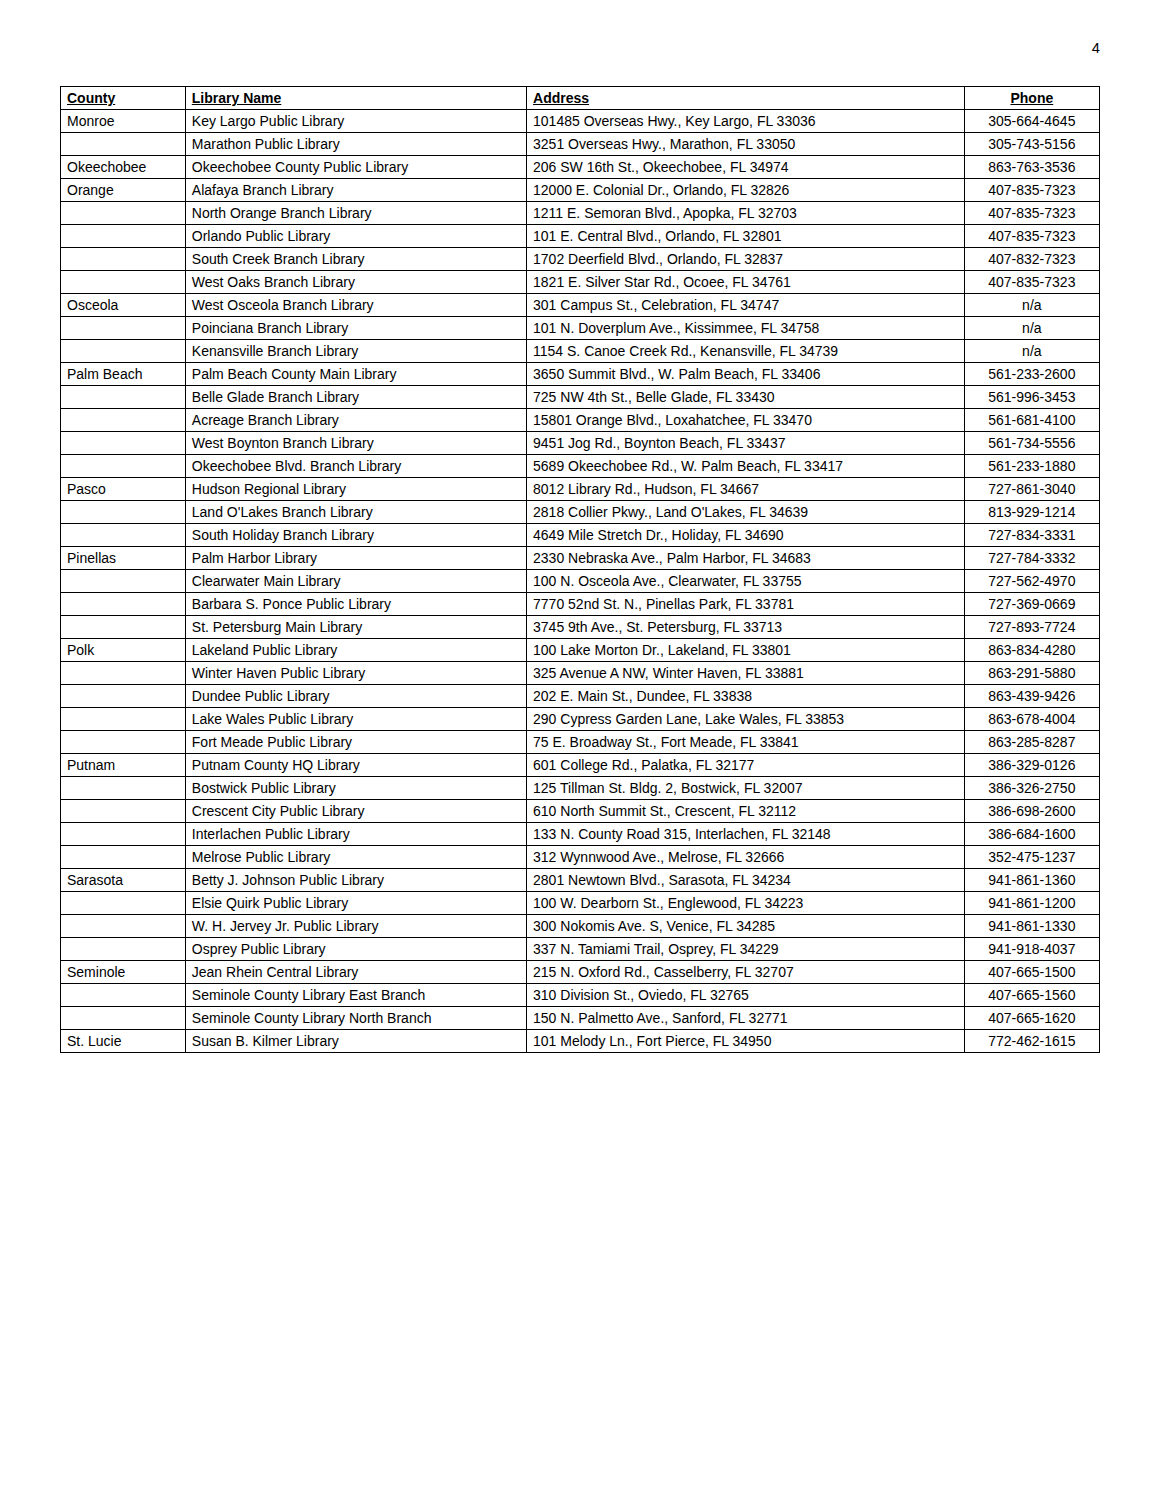4
| County | Library Name | Address | Phone |
| --- | --- | --- | --- |
| Monroe | Key Largo Public Library | 101485 Overseas Hwy., Key Largo, FL 33036 | 305-664-4645 |
| | Marathon Public Library | 3251 Overseas Hwy., Marathon, FL 33050 | 305-743-5156 |
| Okeechobee | Okeechobee County Public Library | 206 SW 16th St., Okeechobee, FL 34974 | 863-763-3536 |
| Orange | Alafaya Branch Library | 12000 E. Colonial Dr., Orlando, FL 32826 | 407-835-7323 |
| | North Orange Branch Library | 1211 E. Semoran Blvd., Apopka, FL 32703 | 407-835-7323 |
| | Orlando Public Library | 101 E. Central Blvd., Orlando, FL 32801 | 407-835-7323 |
| | South Creek Branch Library | 1702 Deerfield Blvd., Orlando, FL 32837 | 407-832-7323 |
| | West Oaks Branch Library | 1821 E. Silver Star Rd., Ocoee, FL 34761 | 407-835-7323 |
| Osceola | West Osceola Branch Library | 301 Campus St., Celebration, FL 34747 | n/a |
| | Poinciana Branch Library | 101 N. Doverplum Ave., Kissimmee, FL 34758 | n/a |
| | Kenansville Branch Library | 1154 S. Canoe Creek Rd., Kenansville, FL 34739 | n/a |
| Palm Beach | Palm Beach County Main Library | 3650 Summit Blvd., W. Palm Beach, FL 33406 | 561-233-2600 |
| | Belle Glade Branch Library | 725 NW 4th St., Belle Glade, FL 33430 | 561-996-3453 |
| | Acreage Branch Library | 15801 Orange Blvd., Loxahatchee, FL 33470 | 561-681-4100 |
| | West Boynton Branch Library | 9451 Jog Rd., Boynton Beach, FL 33437 | 561-734-5556 |
| | Okeechobee Blvd. Branch Library | 5689 Okeechobee Rd., W. Palm Beach, FL 33417 | 561-233-1880 |
| Pasco | Hudson Regional Library | 8012 Library Rd., Hudson, FL 34667 | 727-861-3040 |
| | Land O'Lakes Branch Library | 2818 Collier Pkwy., Land O'Lakes, FL 34639 | 813-929-1214 |
| | South Holiday Branch Library | 4649 Mile Stretch Dr., Holiday, FL 34690 | 727-834-3331 |
| Pinellas | Palm Harbor Library | 2330 Nebraska Ave., Palm Harbor, FL 34683 | 727-784-3332 |
| | Clearwater Main Library | 100 N. Osceola Ave., Clearwater, FL 33755 | 727-562-4970 |
| | Barbara S. Ponce Public Library | 7770 52nd St. N., Pinellas Park, FL 33781 | 727-369-0669 |
| | St. Petersburg Main Library | 3745 9th Ave., St. Petersburg, FL 33713 | 727-893-7724 |
| Polk | Lakeland Public Library | 100 Lake Morton Dr., Lakeland, FL 33801 | 863-834-4280 |
| | Winter Haven Public Library | 325 Avenue A NW, Winter Haven, FL 33881 | 863-291-5880 |
| | Dundee Public Library | 202 E. Main St., Dundee, FL 33838 | 863-439-9426 |
| | Lake Wales Public Library | 290 Cypress Garden Lane, Lake Wales, FL 33853 | 863-678-4004 |
| | Fort Meade Public Library | 75 E. Broadway St., Fort Meade, FL 33841 | 863-285-8287 |
| Putnam | Putnam County HQ Library | 601 College Rd., Palatka, FL 32177 | 386-329-0126 |
| | Bostwick Public Library | 125 Tillman St. Bldg. 2, Bostwick, FL 32007 | 386-326-2750 |
| | Crescent City Public Library | 610 North Summit St., Crescent, FL 32112 | 386-698-2600 |
| | Interlachen Public Library | 133 N. County Road 315, Interlachen, FL 32148 | 386-684-1600 |
| | Melrose Public Library | 312 Wynnwood Ave., Melrose, FL 32666 | 352-475-1237 |
| Sarasota | Betty J. Johnson Public Library | 2801 Newtown Blvd., Sarasota, FL 34234 | 941-861-1360 |
| | Elsie Quirk Public Library | 100 W. Dearborn St., Englewood, FL 34223 | 941-861-1200 |
| | W. H. Jervey Jr. Public Library | 300 Nokomis Ave. S, Venice, FL 34285 | 941-861-1330 |
| | Osprey Public Library | 337 N. Tamiami Trail, Osprey, FL 34229 | 941-918-4037 |
| Seminole | Jean Rhein Central Library | 215 N. Oxford Rd., Casselberry, FL 32707 | 407-665-1500 |
| | Seminole County Library East Branch | 310 Division St., Oviedo, FL 32765 | 407-665-1560 |
| | Seminole County Library North Branch | 150 N. Palmetto Ave., Sanford, FL 32771 | 407-665-1620 |
| St. Lucie | Susan B. Kilmer Library | 101 Melody Ln., Fort Pierce, FL 34950 | 772-462-1615 |